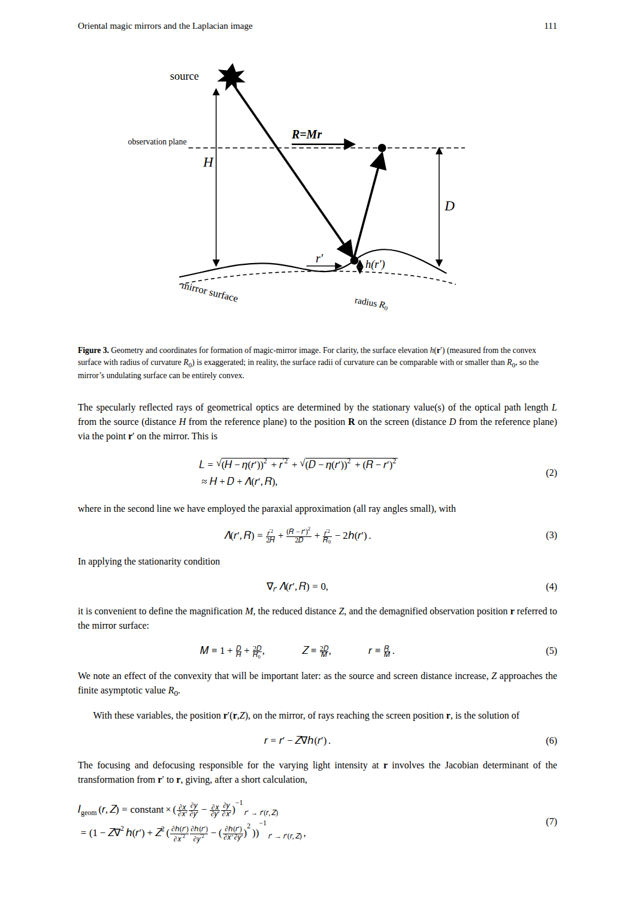Oriental magic mirrors and the Laplacian image 111
source observation plane R=Mr H D mirror surface radius R0 r′ h(r′)
Figure 3. Geometry and coordinates for formation of magic-mirror image. For clarity, the surface elevation h(r′) (measured from the convex surface with radius of curvature R0) is exaggerated; in reality, the surface radii of curvature can be comparable with or smaller than R0, so the mirror’s undulating surface can be entirely convex.
The specularly reflected rays of geometrical optics are determined by the stationary value(s) of the optical path length L from the source (distance H from the reference plane) to the position R on the screen (distance D from the reference plane) via the point r′ on the mirror. This is
L= (H−η(r′))2 + r′2 + (D−η(r′))2 + (R−r′)2
≈H+D+Λ(r′,R),
(2)
where in the second line we have employed the paraxial approximation (all ray angles small), with
Λ(r′,R)= r′22H + (R−r′)22D + r′2R0 −2h(r′).
(3)
In applying the stationarity condition
∇r′ Λ(r′,R)=0,
(4)
it is convenient to define the magnification M, the reduced distance Z, and the demagnified observation position r referred to the mirror surface:
M≡1+ DH + 2DR0 , Z≡ 2DM , r≡ RM .
(5)
We note an effect of the convexity that will be important later: as the source and screen distance increase, Z approaches the finite asymptotic value R0.
With these variables, the position r′(r,Z), on the mirror, of rays reaching the screen position r, is the solution of
r=r′−Z∇h(r′).
(6)
The focusing and defocusing responsible for the varying light intensity at r involves the Jacobian determinant of the transformation from r′ to r, giving, after a short calculation,
Igeom (r,Z) =constant× ( ∂x∂x′ ∂y∂y′ − ∂x∂y′ ∂y∂x′ ) −1 r′→r′(r,Z)
= ( 1−Z∇2h(r′) + Z2 ( ∂h(r′) ∂x′2 ∂h(r′) ∂y′2 − ( ∂h(r′) ∂x′∂y′ ) 2 ) ) −1 r′→r′(r,Z) ,
(7)